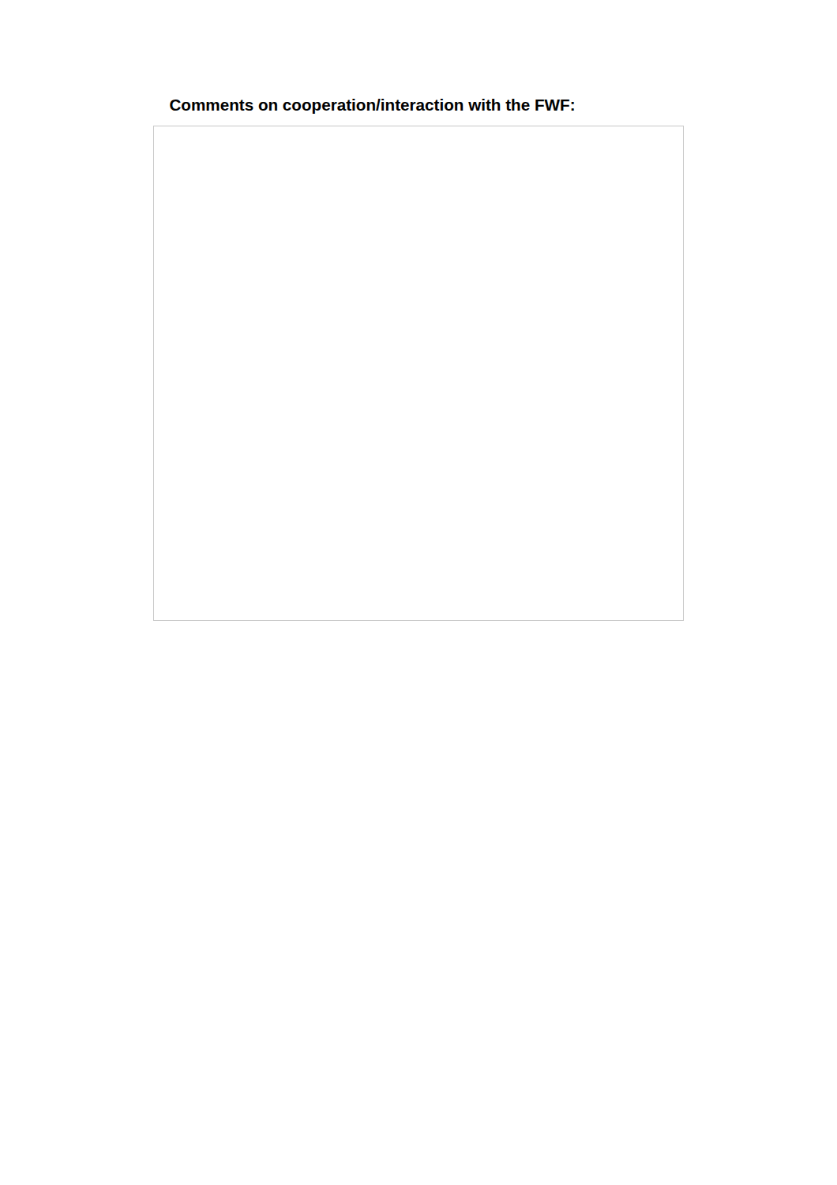Comments on cooperation/interaction with the FWF: